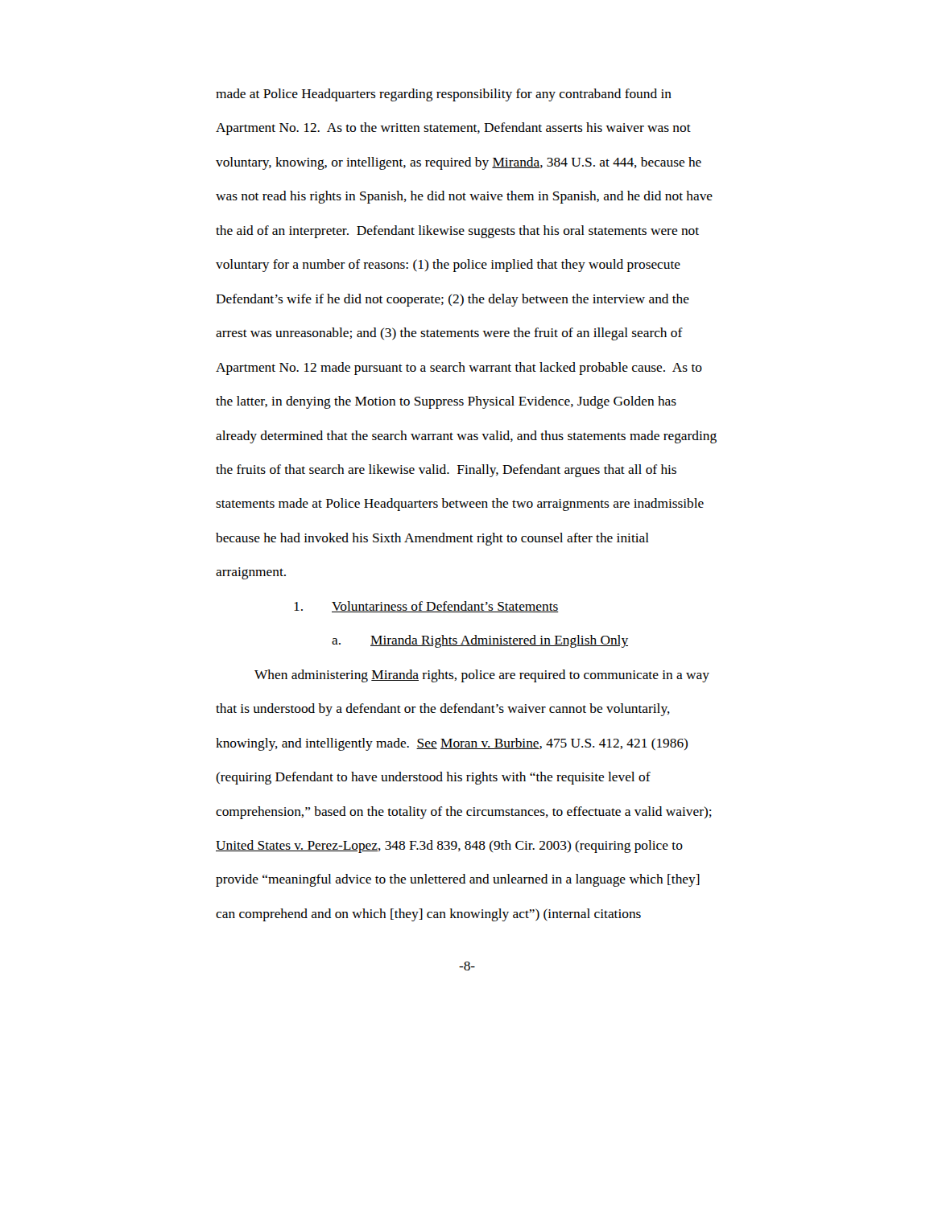made at Police Headquarters regarding responsibility for any contraband found in Apartment No. 12. As to the written statement, Defendant asserts his waiver was not voluntary, knowing, or intelligent, as required by Miranda, 384 U.S. at 444, because he was not read his rights in Spanish, he did not waive them in Spanish, and he did not have the aid of an interpreter. Defendant likewise suggests that his oral statements were not voluntary for a number of reasons: (1) the police implied that they would prosecute Defendant’s wife if he did not cooperate; (2) the delay between the interview and the arrest was unreasonable; and (3) the statements were the fruit of an illegal search of Apartment No. 12 made pursuant to a search warrant that lacked probable cause. As to the latter, in denying the Motion to Suppress Physical Evidence, Judge Golden has already determined that the search warrant was valid, and thus statements made regarding the fruits of that search are likewise valid. Finally, Defendant argues that all of his statements made at Police Headquarters between the two arraignments are inadmissible because he had invoked his Sixth Amendment right to counsel after the initial arraignment.
1. Voluntariness of Defendant’s Statements
a. Miranda Rights Administered in English Only
When administering Miranda rights, police are required to communicate in a way that is understood by a defendant or the defendant’s waiver cannot be voluntarily, knowingly, and intelligently made. See Moran v. Burbine, 475 U.S. 412, 421 (1986) (requiring Defendant to have understood his rights with “the requisite level of comprehension,” based on the totality of the circumstances, to effectuate a valid waiver); United States v. Perez-Lopez, 348 F.3d 839, 848 (9th Cir. 2003) (requiring police to provide “meaningful advice to the unlettered and unlearned in a language which [they] can comprehend and on which [they] can knowingly act”) (internal citations
-8-